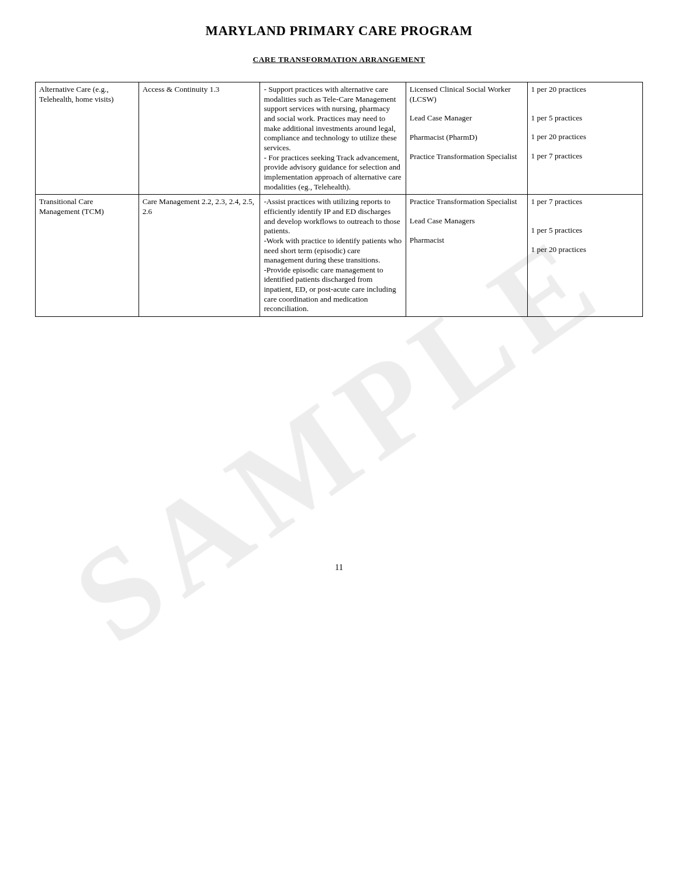SAMPLE
MARYLAND PRIMARY CARE PROGRAM
CARE TRANSFORMATION ARRANGEMENT
| Alternative Care (e.g., Telehealth, home visits) | Access & Continuity 1.3 | - Support practices with alternative care modalities such as Tele-Care Management support services with nursing, pharmacy and social work. Practices may need to make additional investments around legal, compliance and technology to utilize these services. - For practices seeking Track advancement, provide advisory guidance for selection and implementation approach of alternative care modalities (eg., Telehealth). | Licensed Clinical Social Worker (LCSW) Lead Case Manager Pharmacist (PharmD) Practice Transformation Specialist | 1 per 20 practices 1 per 5 practices 1 per 20 practices 1 per 7 practices |
| Transitional Care Management (TCM) | Care Management 2.2, 2.3, 2.4, 2.5, 2.6 | -Assist practices with utilizing reports to efficiently identify IP and ED discharges and develop workflows to outreach to those patients. -Work with practice to identify patients who need short term (episodic) care management during these transitions. -Provide episodic care management to identified patients discharged from inpatient, ED, or post-acute care including care coordination and medication reconciliation. | Practice Transformation Specialist Lead Case Managers Pharmacist | 1 per 7 practices 1 per 5 practices 1 per 20 practices |
11